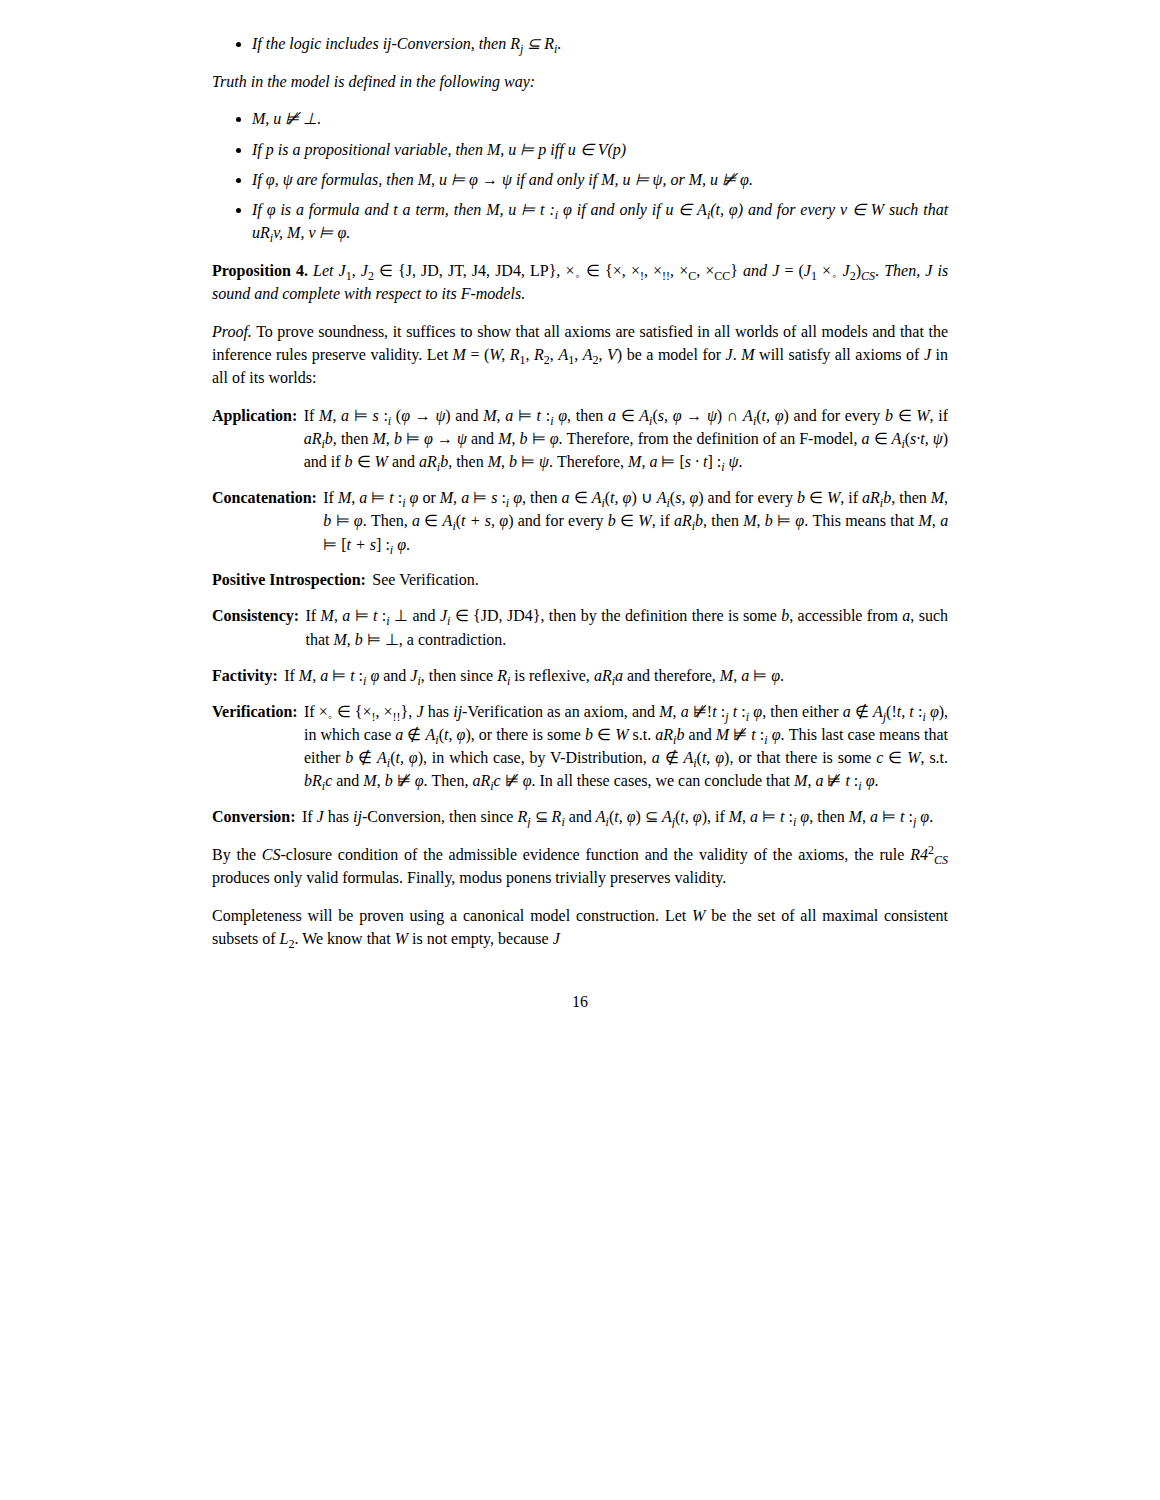If the logic includes ij-Conversion, then Rj ⊆ Ri.
Truth in the model is defined in the following way:
M, u ⊭̸ ⊥.
If p is a propositional variable, then M, u ⊨ p iff u ∈ V(p)
If φ, ψ are formulas, then M, u ⊨ φ → ψ if and only if M, u ⊨ ψ, or M, u ⊭̸ φ.
If φ is a formula and t a term, then M, u ⊨ t :i φ if and only if u ∈ Ai(t, φ) and for every v ∈ W such that uRiv, M, v ⊨ φ.
Proposition 4. Let J1, J2 ∈ {J, JD, JT, J4, JD4, LP}, ×◦ ∈ {×, ×!, ×!!, ×C, ×CC} and J = (J1 ×◦ J2)CS. Then, J is sound and complete with respect to its F-models.
Proof. To prove soundness, it suffices to show that all axioms are satisfied in all worlds of all models and that the inference rules preserve validity. Let M = (W, R1, R2, A1, A2, V) be a model for J. M will satisfy all axioms of J in all of its worlds:
Application:
If M, a ⊨ s :i (φ → ψ) and M, a ⊨ t :i φ, then a ∈ Ai(s, φ → ψ) ∩ Ai(t, φ) and for every b ∈ W, if aRib, then M, b ⊨ φ → ψ and M, b ⊨ φ. Therefore, from the definition of an F-model, a ∈ Ai(s·t, ψ) and if b ∈ W and aRib, then M, b ⊨ ψ. Therefore, M, a ⊨ [s · t] :i ψ.
Concatenation:
If M, a ⊨ t :i φ or M, a ⊨ s :i φ, then a ∈ Ai(t, φ) ∪ Ai(s, φ) and for every b ∈ W, if aRib, then M, b ⊨ φ. Then, a ∈ Ai(t + s, φ) and for every b ∈ W, if aRib, then M, b ⊨ φ. This means that M, a ⊨ [t + s] :i φ.
Positive Introspection:
See Verification.
Consistency:
If M, a ⊨ t :i ⊥ and Ji ∈ {JD, JD4}, then by the definition there is some b, accessible from a, such that M, b ⊨ ⊥, a contradiction.
Factivity:
If M, a ⊨ t :i φ and Ji, then since Ri is reflexive, aRia and therefore, M, a ⊨ φ.
Verification:
If ×◦ ∈ {×!, ×!!}, J has ij-Verification as an axiom, and M, a ⊭̸!t :j t :i φ, then either a ∉ Aj(!t, t :i φ), in which case a ∉ Ai(t, φ), or there is some b ∈ W s.t. aRib and M ⊭̸ t :i φ. This last case means that either b ∉ Ai(t, φ), in which case, by V-Distribution, a ∉ Ai(t, φ), or that there is some c ∈ W, s.t. bRic and M, b ⊭̸ φ. Then, aRic ⊭̸ φ. In all these cases, we can conclude that M, a ⊭̸ t :i φ.
Conversion:
If J has ij-Conversion, then since Rj ⊆ Ri and Ai(t, φ) ⊆ Aj(t, φ), if M, a ⊨ t :i φ, then M, a ⊨ t :j φ.
By the CS-closure condition of the admissible evidence function and the validity of the axioms, the rule R42CS produces only valid formulas. Finally, modus ponens trivially preserves validity.
Completeness will be proven using a canonical model construction. Let W be the set of all maximal consistent subsets of L2. We know that W is not empty, because J
16